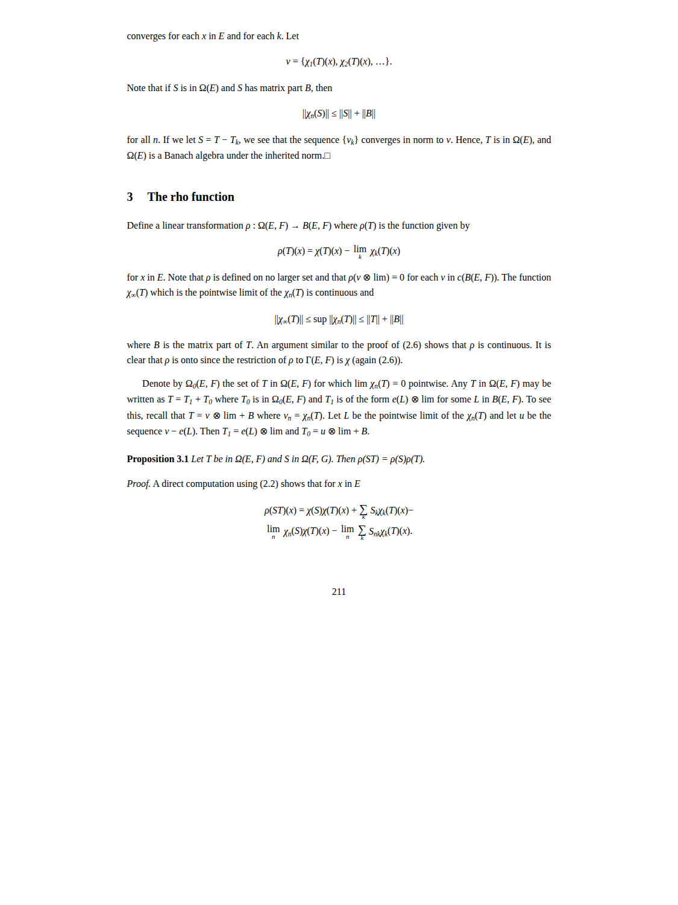converges for each x in E and for each k. Let
v = {χ1(T)(x), χ2(T)(x), …}.
Note that if S is in Ω(E) and S has matrix part B, then
||χn(S)|| ≤ ||S|| + ||B||
for all n. If we let S = T − Tk, we see that the sequence {vk} converges in norm to v. Hence, T is in Ω(E), and Ω(E) is a Banach algebra under the inherited norm.□
3 The rho function
Define a linear transformation ρ : Ω(E, F) → B(E, F) where ρ(T) is the function given by
ρ(T)(x) = χ(T)(x) − lim k χk(T)(x)
for x in E. Note that ρ is defined on no larger set and that ρ(v ⊗ lim) = 0 for each v in c(B(E, F)). The function χ∞(T) which is the pointwise limit of the χn(T) is continuous and
||χ∞(T)|| ≤ sup ||χn(T)|| ≤ ||T|| + ||B||
where B is the matrix part of T. An argument similar to the proof of (2.6) shows that ρ is continuous. It is clear that ρ is onto since the restriction of ρ to Γ(E, F) is χ (again (2.6)).
Denote by Ω0(E, F) the set of T in Ω(E, F) for which lim χn(T) = 0 pointwise. Any T in Ω(E, F) may be written as T = T1 + T0 where T0 is in Ω0(E, F) and T1 is of the form e(L) ⊗ lim for some L in B(E, F). To see this, recall that T = v ⊗ lim + B where vn = χn(T). Let L be the pointwise limit of the χn(T) and let u be the sequence v − e(L). Then T1 = e(L) ⊗ lim and T0 = u ⊗ lim + B.
Proposition 3.1 Let T be in Ω(E, F) and S in Ω(F, G). Then ρ(ST) = ρ(S)ρ(T).
Proof. A direct computation using (2.2) shows that for x in E
ρ(ST)(x) = χ(S)χ(T)(x) + ∑k Skχk(T)(x)−
lim n χn(S)χ(T)(x) − lim n ∑k Snkχk(T)(x).
211